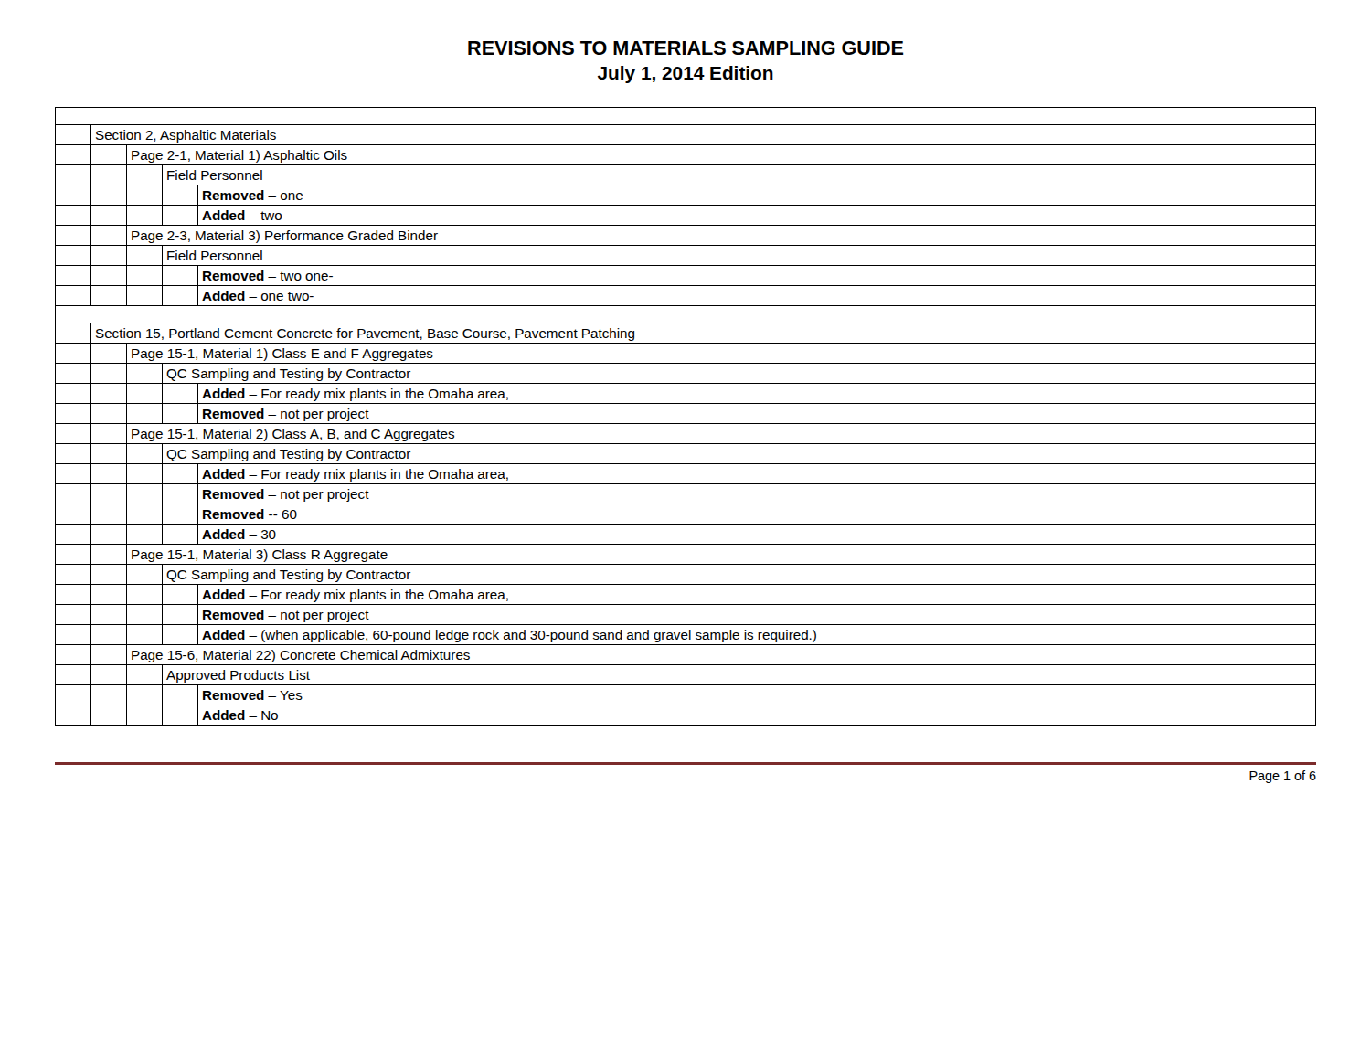REVISIONS TO MATERIALS SAMPLING GUIDE
July 1, 2014 Edition
| | Section 2, Asphaltic Materials |
| | | Page 2-1, Material 1) Asphaltic Oils |
| | | | Field Personnel |
| | | | | Removed – one |
| | | | | Added – two |
| | | Page 2-3, Material 3) Performance Graded Binder |
| | | | Field Personnel |
| | | | | Removed – two one- |
| | | | | Added – one two- |
| | Section 15, Portland Cement Concrete for Pavement, Base Course, Pavement Patching |
| | | Page 15-1, Material 1) Class E and F Aggregates |
| | | | QC Sampling and Testing by Contractor |
| | | | | Added – For ready mix plants in the Omaha area, |
| | | | | Removed – not per project |
| | | Page 15-1, Material 2) Class A, B, and C Aggregates |
| | | | QC Sampling and Testing by Contractor |
| | | | | Added – For ready mix plants in the Omaha area, |
| | | | | Removed – not per project |
| | | | | Removed -- 60 |
| | | | | Added – 30 |
| | | Page 15-1, Material 3) Class R Aggregate |
| | | | QC Sampling and Testing by Contractor |
| | | | | Added – For ready mix plants in the Omaha area, |
| | | | | Removed – not per project |
| | | | | Added – (when applicable, 60-pound ledge rock and 30-pound sand and gravel sample is required.) |
| | | Page 15-6, Material 22) Concrete Chemical Admixtures |
| | | | Approved Products List |
| | | | | Removed – Yes |
| | | | | Added – No |
Page 1 of 6